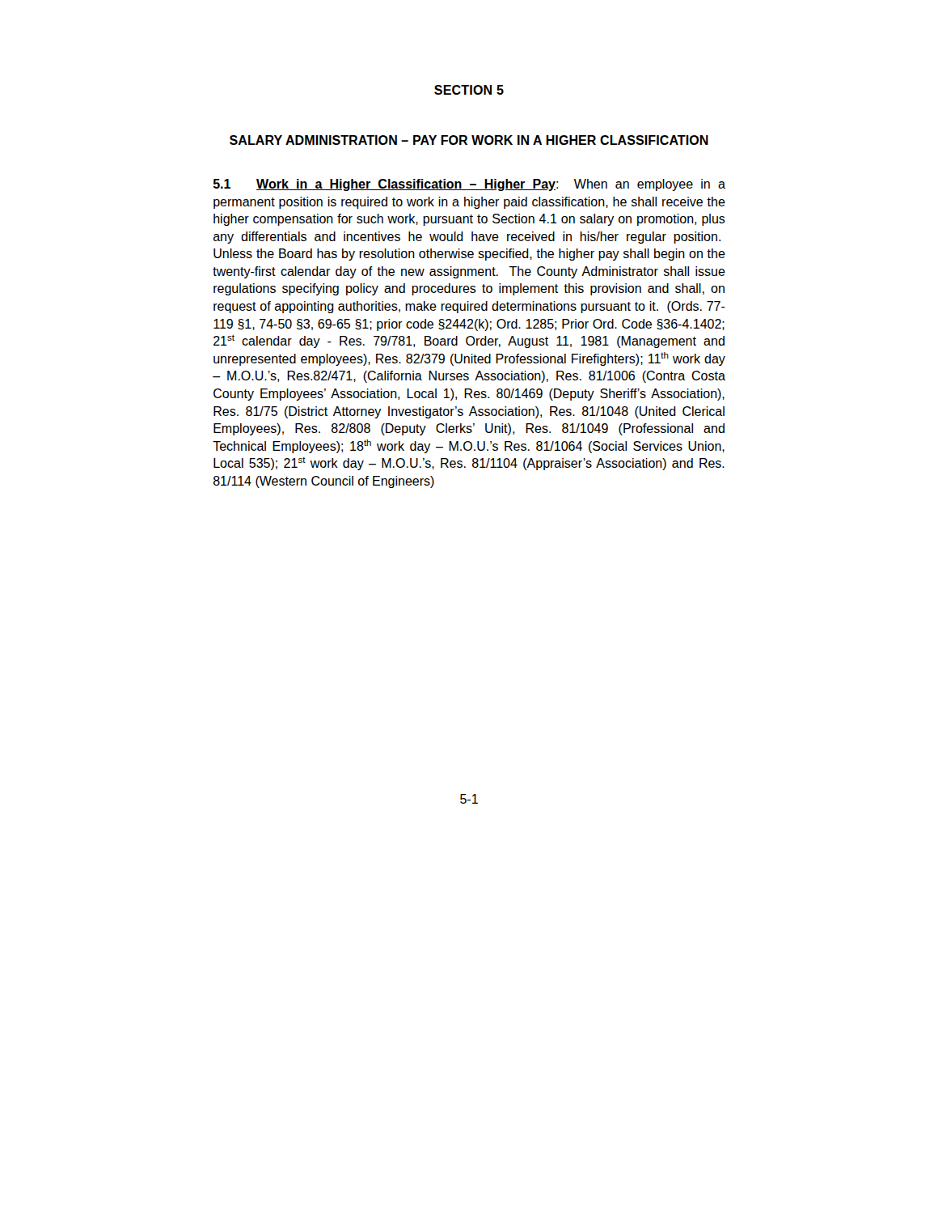SECTION 5
SALARY ADMINISTRATION – PAY FOR WORK IN A HIGHER CLASSIFICATION
5.1 Work in a Higher Classification – Higher Pay: When an employee in a permanent position is required to work in a higher paid classification, he shall receive the higher compensation for such work, pursuant to Section 4.1 on salary on promotion, plus any differentials and incentives he would have received in his/her regular position. Unless the Board has by resolution otherwise specified, the higher pay shall begin on the twenty-first calendar day of the new assignment. The County Administrator shall issue regulations specifying policy and procedures to implement this provision and shall, on request of appointing authorities, make required determinations pursuant to it. (Ords. 77-119 §1, 74-50 §3, 69-65 §1; prior code §2442(k); Ord. 1285; Prior Ord. Code §36-4.1402; 21st calendar day - Res. 79/781, Board Order, August 11, 1981 (Management and unrepresented employees), Res. 82/379 (United Professional Firefighters); 11th work day – M.O.U.’s, Res.82/471, (California Nurses Association), Res. 81/1006 (Contra Costa County Employees’ Association, Local 1), Res. 80/1469 (Deputy Sheriff’s Association), Res. 81/75 (District Attorney Investigator’s Association), Res. 81/1048 (United Clerical Employees), Res. 82/808 (Deputy Clerks’ Unit), Res. 81/1049 (Professional and Technical Employees); 18th work day – M.O.U.’s Res. 81/1064 (Social Services Union, Local 535); 21st work day – M.O.U.’s, Res. 81/1104 (Appraiser’s Association) and Res. 81/114 (Western Council of Engineers)
5-1